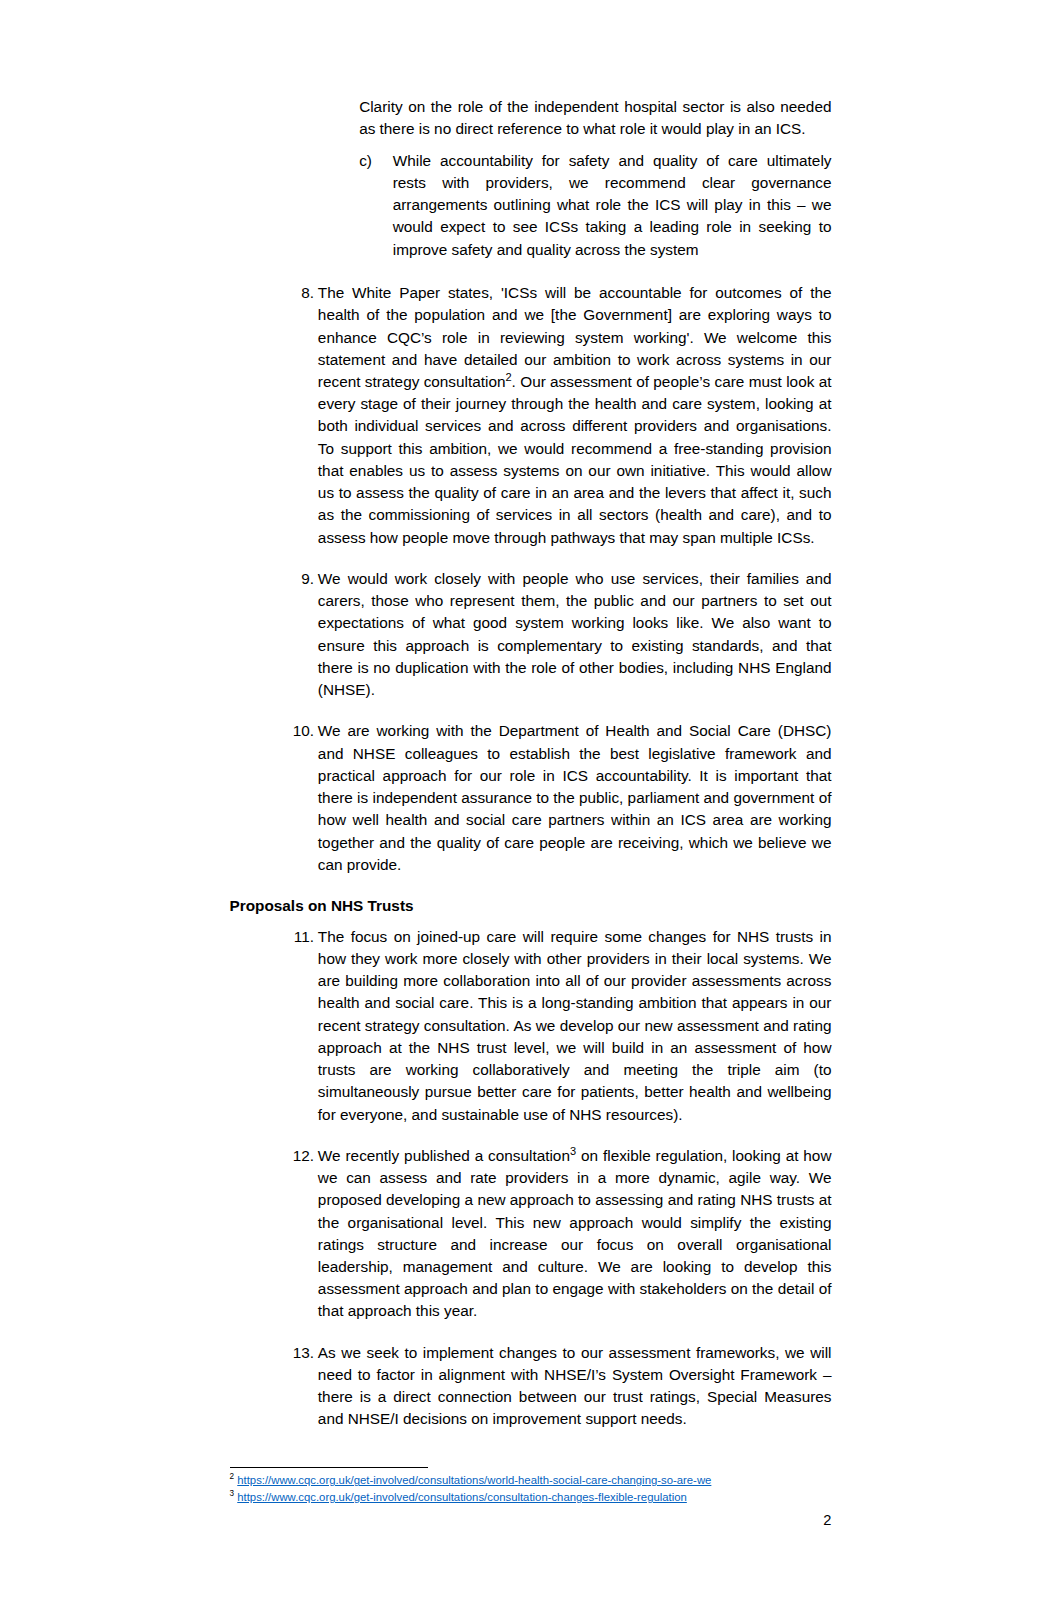Clarity on the role of the independent hospital sector is also needed as there is no direct reference to what role it would play in an ICS.
c) While accountability for safety and quality of care ultimately rests with providers, we recommend clear governance arrangements outlining what role the ICS will play in this – we would expect to see ICSs taking a leading role in seeking to improve safety and quality across the system
8. The White Paper states, 'ICSs will be accountable for outcomes of the health of the population and we [the Government] are exploring ways to enhance CQC’s role in reviewing system working'. We welcome this statement and have detailed our ambition to work across systems in our recent strategy consultation2. Our assessment of people’s care must look at every stage of their journey through the health and care system, looking at both individual services and across different providers and organisations. To support this ambition, we would recommend a free-standing provision that enables us to assess systems on our own initiative. This would allow us to assess the quality of care in an area and the levers that affect it, such as the commissioning of services in all sectors (health and care), and to assess how people move through pathways that may span multiple ICSs.
9. We would work closely with people who use services, their families and carers, those who represent them, the public and our partners to set out expectations of what good system working looks like. We also want to ensure this approach is complementary to existing standards, and that there is no duplication with the role of other bodies, including NHS England (NHSE).
10. We are working with the Department of Health and Social Care (DHSC) and NHSE colleagues to establish the best legislative framework and practical approach for our role in ICS accountability. It is important that there is independent assurance to the public, parliament and government of how well health and social care partners within an ICS area are working together and the quality of care people are receiving, which we believe we can provide.
Proposals on NHS Trusts
11. The focus on joined-up care will require some changes for NHS trusts in how they work more closely with other providers in their local systems. We are building more collaboration into all of our provider assessments across health and social care. This is a long-standing ambition that appears in our recent strategy consultation. As we develop our new assessment and rating approach at the NHS trust level, we will build in an assessment of how trusts are working collaboratively and meeting the triple aim (to simultaneously pursue better care for patients, better health and wellbeing for everyone, and sustainable use of NHS resources).
12. We recently published a consultation3 on flexible regulation, looking at how we can assess and rate providers in a more dynamic, agile way. We proposed developing a new approach to assessing and rating NHS trusts at the organisational level. This new approach would simplify the existing ratings structure and increase our focus on overall organisational leadership, management and culture. We are looking to develop this assessment approach and plan to engage with stakeholders on the detail of that approach this year.
13. As we seek to implement changes to our assessment frameworks, we will need to factor in alignment with NHSE/I’s System Oversight Framework – there is a direct connection between our trust ratings, Special Measures and NHSE/I decisions on improvement support needs.
2 https://www.cqc.org.uk/get-involved/consultations/world-health-social-care-changing-so-are-we
3 https://www.cqc.org.uk/get-involved/consultations/consultation-changes-flexible-regulation
2